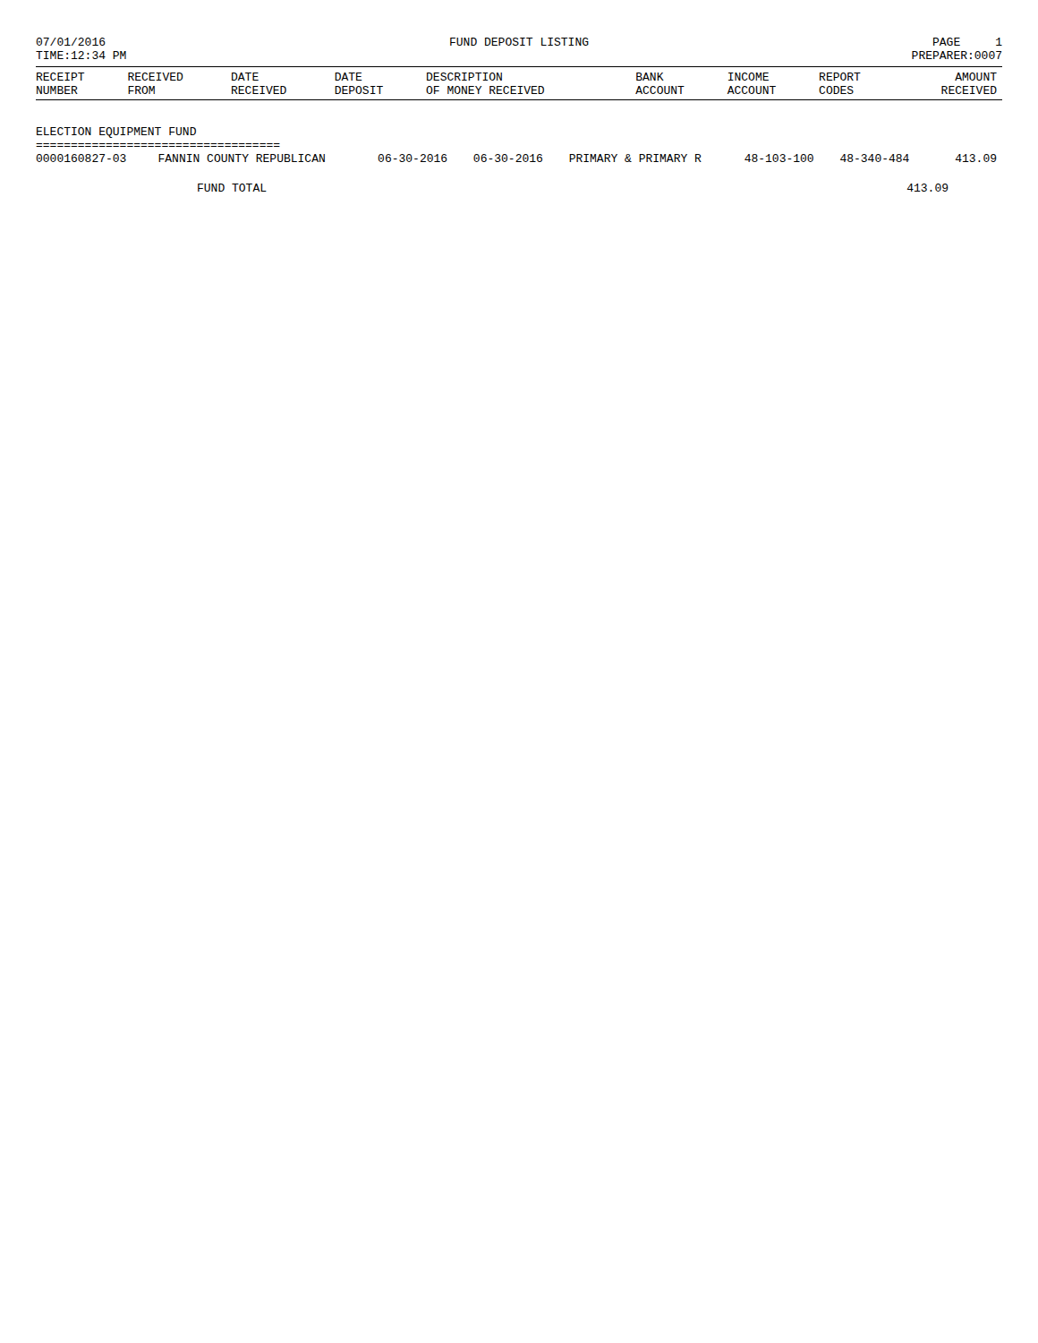07/01/2016
FUND DEPOSIT LISTING
PAGE 1
TIME:12:34 PM
PREPARER:0007
| RECEIPT | RECEIVED | DATE | DATE | DESCRIPTION | BANK | INCOME | REPORT | AMOUNT |
| --- | --- | --- | --- | --- | --- | --- | --- | --- |
| NUMBER | FROM | RECEIVED | DEPOSIT | OF MONEY RECEIVED | ACCOUNT | ACCOUNT | CODES | RECEIVED |
ELECTION EQUIPMENT FUND
===================================
| 0000160827-03 | FANNIN COUNTY REPUBLICAN | 06-30-2016 | 06-30-2016 | PRIMARY & PRIMARY R | 48-103-100 | 48-340-484 | | 413.09 |
FUND TOTAL
413.09